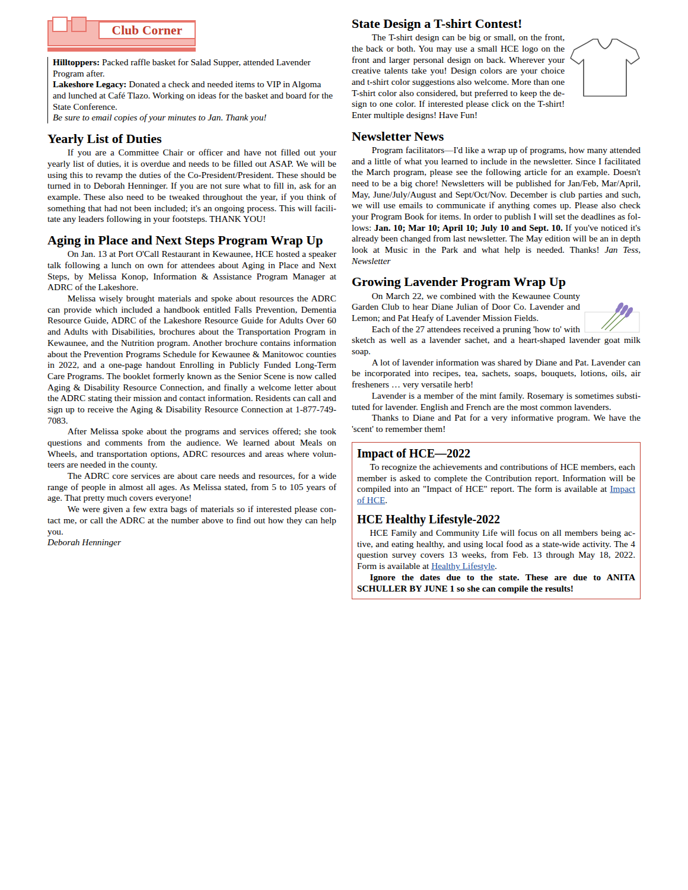Club Corner
Hilltoppers: Packed raffle basket for Salad Supper, attended Lavender Program after.
Lakeshore Legacy: Donated a check and needed items to VIP in Algoma and lunched at Café Tlazo. Working on ideas for the basket and board for the State Conference.
Be sure to email copies of your minutes to Jan. Thank you!
Yearly List of Duties
If you are a Committee Chair or officer and have not filled out your yearly list of duties, it is overdue and needs to be filled out ASAP. We will be using this to revamp the duties of the Co-President/President. These should be turned in to Deborah Henninger. If you are not sure what to fill in, ask for an example. These also need to be tweaked throughout the year, if you think of something that had not been included; it's an ongoing process. This will facilitate any leaders following in your footsteps. THANK YOU!
Aging in Place and Next Steps Program Wrap Up
On Jan. 13 at Port O'Call Restaurant in Kewaunee, HCE hosted a speaker talk following a lunch on own for attendees about Aging in Place and Next Steps, by Melissa Konop, Information & Assistance Program Manager at ADRC of the Lakeshore.
Melissa wisely brought materials and spoke about resources the ADRC can provide which included a handbook entitled Falls Prevention, Dementia Resource Guide, ADRC of the Lakeshore Resource Guide for Adults Over 60 and Adults with Disabilities, brochures about the Transportation Program in Kewaunee, and the Nutrition program. Another brochure contains information about the Prevention Programs Schedule for Kewaunee & Manitowoc counties in 2022, and a one-page handout Enrolling in Publicly Funded Long-Term Care Programs. The booklet formerly known as the Senior Scene is now called Aging & Disability Resource Connection, and finally a welcome letter about the ADRC stating their mission and contact information. Residents can call and sign up to receive the Aging & Disability Resource Connection at 1-877-749-7083.
After Melissa spoke about the programs and services offered; she took questions and comments from the audience. We learned about Meals on Wheels, and transportation options, ADRC resources and areas where volunteers are needed in the county.
The ADRC core services are about care needs and resources, for a wide range of people in almost all ages. As Melissa stated, from 5 to 105 years of age. That pretty much covers everyone!
We were given a few extra bags of materials so if interested please contact me, or call the ADRC at the number above to find out how they can help you.
Deborah Henninger
State Design a T-shirt Contest!
The T-shirt design can be big or small, on the front, the back or both. You may use a small HCE logo on the front and larger personal design on back. Wherever your creative talents take you! Design colors are your choice and t-shirt color suggestions also welcome. More than one T-shirt color also considered, but preferred to keep the design to one color. If interested please click on the T-shirt! Enter multiple designs! Have Fun!
Newsletter News
Program facilitators—I'd like a wrap up of programs, how many attended and a little of what you learned to include in the newsletter. Since I facilitated the March program, please see the following article for an example. Doesn't need to be a big chore! Newsletters will be published for Jan/Feb, Mar/April, May, June/July/August and Sept/Oct/Nov. December is club parties and such, we will use emails to communicate if anything comes up. Please also check your Program Book for items. In order to publish I will set the deadlines as follows: Jan. 10; Mar 10; April 10; July 10 and Sept. 10. If you've noticed it's already been changed from last newsletter. The May edition will be an in depth look at Music in the Park and what help is needed. Thanks! Jan Tess, Newsletter
Growing Lavender Program Wrap Up
On March 22, we combined with the Kewaunee County Garden Club to hear Diane Julian of Door Co. Lavender and Lemon; and Pat Heafy of Lavender Mission Fields.
Each of the 27 attendees received a pruning 'how to' with sketch as well as a lavender sachet, and a heart-shaped lavender goat milk soap.
A lot of lavender information was shared by Diane and Pat. Lavender can be incorporated into recipes, tea, sachets, soaps, bouquets, lotions, oils, air fresheners … very versatile herb!
Lavender is a member of the mint family. Rosemary is sometimes substituted for lavender. English and French are the most common lavenders.
Thanks to Diane and Pat for a very informative program. We have the 'scent' to remember them!
Impact of HCE—2022
To recognize the achievements and contributions of HCE members, each member is asked to complete the Contribution report. Information will be compiled into an "Impact of HCE" report. The form is available at Impact of HCE.
HCE Healthy Lifestyle-2022
HCE Family and Community Life will focus on all members being active, and eating healthy, and using local food as a state-wide activity. The 4 question survey covers 13 weeks, from Feb. 13 through May 18, 2022. Form is available at Healthy Lifestyle.
Ignore the dates due to the state. These are due to ANITA SCHULLER BY JUNE 1 so she can compile the results!